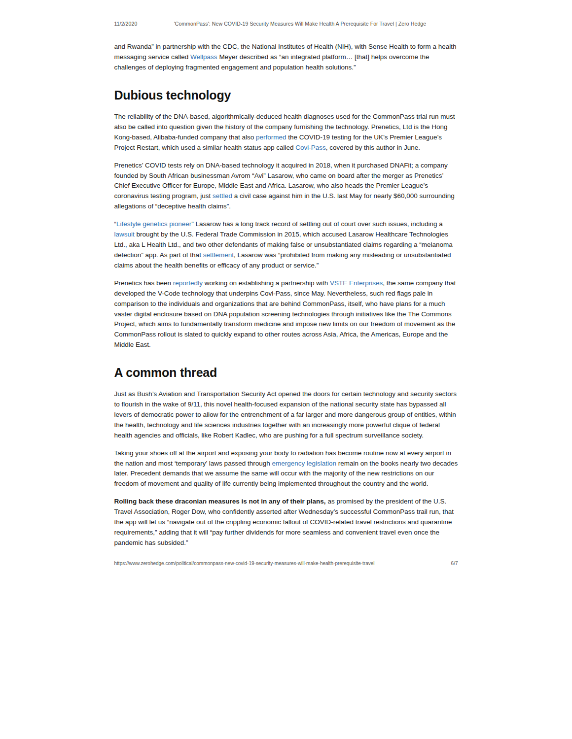11/2/2020 'CommonPass': New COVID-19 Security Measures Will Make Health A Prerequisite For Travel | Zero Hedge
and Rwanda” in partnership with the CDC, the National Institutes of Health (NIH), with Sense Health to form a health messaging service called Wellpass Meyer described as “an integrated platform… [that] helps overcome the challenges of deploying fragmented engagement and population health solutions.”
Dubious technology
The reliability of the DNA-based, algorithmically-deduced health diagnoses used for the CommonPass trial run must also be called into question given the history of the company furnishing the technology. Prenetics, Ltd is the Hong Kong-based, Alibaba-funded company that also performed the COVID-19 testing for the UK’s Premier League’s Project Restart, which used a similar health status app called Covi-Pass, covered by this author in June.
Prenetics’ COVID tests rely on DNA-based technology it acquired in 2018, when it purchased DNAFit; a company founded by South African businessman Avrom “Avi” Lasarow, who came on board after the merger as Prenetics’ Chief Executive Officer for Europe, Middle East and Africa. Lasarow, who also heads the Premier League’s coronavirus testing program, just settled a civil case against him in the U.S. last May for nearly $60,000 surrounding allegations of “deceptive health claims”.
“Lifestyle genetics pioneer” Lasarow has a long track record of settling out of court over such issues, including a lawsuit brought by the U.S. Federal Trade Commission in 2015, which accused Lasarow Healthcare Technologies Ltd., aka L Health Ltd., and two other defendants of making false or unsubstantiated claims regarding a “melanoma detection” app. As part of that settlement, Lasarow was “prohibited from making any misleading or unsubstantiated claims about the health benefits or efficacy of any product or service.”
Prenetics has been reportedly working on establishing a partnership with VSTE Enterprises, the same company that developed the V-Code technology that underpins Covi-Pass, since May. Nevertheless, such red flags pale in comparison to the individuals and organizations that are behind CommonPass, itself, who have plans for a much vaster digital enclosure based on DNA population screening technologies through initiatives like the The Commons Project, which aims to fundamentally transform medicine and impose new limits on our freedom of movement as the CommonPass rollout is slated to quickly expand to other routes across Asia, Africa, the Americas, Europe and the Middle East.
A common thread
Just as Bush’s Aviation and Transportation Security Act opened the doors for certain technology and security sectors to flourish in the wake of 9/11, this novel health-focused expansion of the national security state has bypassed all levers of democratic power to allow for the entrenchment of a far larger and more dangerous group of entities, within the health, technology and life sciences industries together with an increasingly more powerful clique of federal health agencies and officials, like Robert Kadlec, who are pushing for a full spectrum surveillance society.
Taking your shoes off at the airport and exposing your body to radiation has become routine now at every airport in the nation and most ‘temporary’ laws passed through emergency legislation remain on the books nearly two decades later. Precedent demands that we assume the same will occur with the majority of the new restrictions on our freedom of movement and quality of life currently being implemented throughout the country and the world.
Rolling back these draconian measures is not in any of their plans, as promised by the president of the U.S. Travel Association, Roger Dow, who confidently asserted after Wednesday’s successful CommonPass trail run, that the app will let us “navigate out of the crippling economic fallout of COVID-related travel restrictions and quarantine requirements,” adding that it will “pay further dividends for more seamless and convenient travel even once the pandemic has subsided.”
https://www.zerohedge.com/political/commonpass-new-covid-19-security-measures-will-make-health-prerequisite-travel 6/7